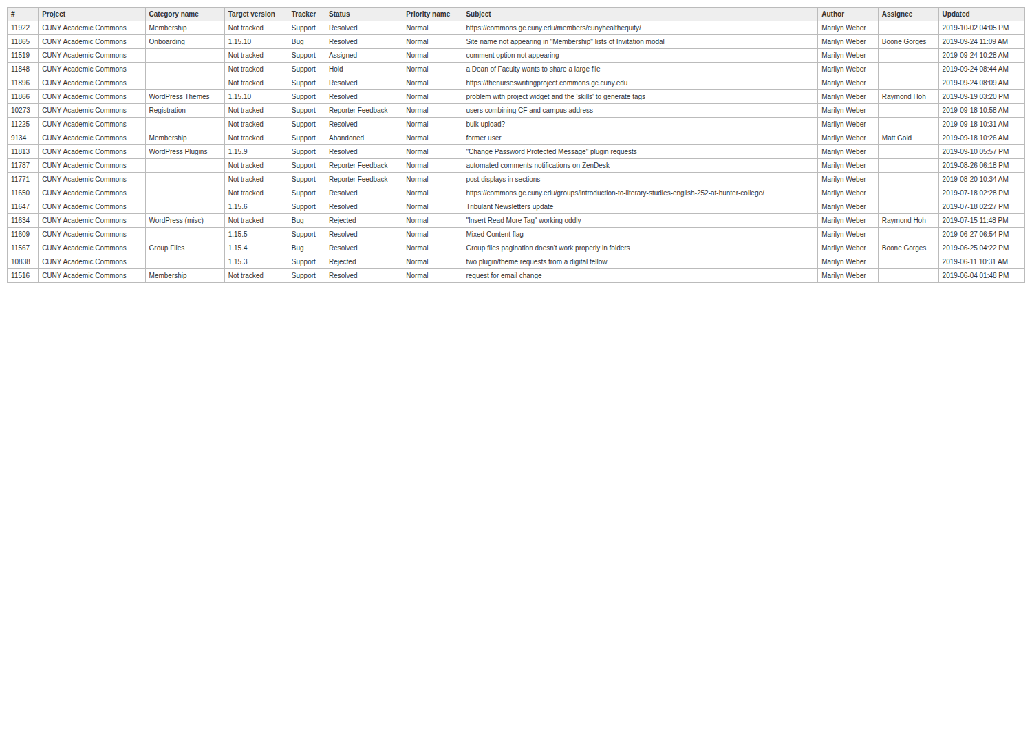| # | Project | Category name | Target version | Tracker | Status | Priority name | Subject | Author | Assignee | Updated |
| --- | --- | --- | --- | --- | --- | --- | --- | --- | --- | --- |
| 11922 | CUNY Academic Commons | Membership | Not tracked | Support | Resolved | Normal | https://commons.gc.cuny.edu/members/cunyhealthequity/ | Marilyn Weber | | 2019-10-02 04:05 PM |
| 11865 | CUNY Academic Commons | Onboarding | 1.15.10 | Bug | Resolved | Normal | Site name not appearing in "Membership" lists of Invitation modal | Marilyn Weber | Boone Gorges | 2019-09-24 11:09 AM |
| 11519 | CUNY Academic Commons | | Not tracked | Support | Assigned | Normal | comment option not appearing | Marilyn Weber | | 2019-09-24 10:28 AM |
| 11848 | CUNY Academic Commons | | Not tracked | Support | Hold | Normal | a Dean of Faculty wants to share a large file | Marilyn Weber | | 2019-09-24 08:44 AM |
| 11896 | CUNY Academic Commons | | Not tracked | Support | Resolved | Normal | https://thenurseswritingproject.commons.gc.cuny.edu | Marilyn Weber | | 2019-09-24 08:09 AM |
| 11866 | CUNY Academic Commons | WordPress Themes | 1.15.10 | Support | Resolved | Normal | problem with project widget and the 'skills' to generate tags | Marilyn Weber | Raymond Hoh | 2019-09-19 03:20 PM |
| 10273 | CUNY Academic Commons | Registration | Not tracked | Support | Reporter Feedback | Normal | users combining CF and campus address | Marilyn Weber | | 2019-09-18 10:58 AM |
| 11225 | CUNY Academic Commons | | Not tracked | Support | Resolved | Normal | bulk upload? | Marilyn Weber | | 2019-09-18 10:31 AM |
| 9134 | CUNY Academic Commons | Membership | Not tracked | Support | Abandoned | Normal | former user | Marilyn Weber | Matt Gold | 2019-09-18 10:26 AM |
| 11813 | CUNY Academic Commons | WordPress Plugins | 1.15.9 | Support | Resolved | Normal | "Change Password Protected Message" plugin requests | Marilyn Weber | | 2019-09-10 05:57 PM |
| 11787 | CUNY Academic Commons | | Not tracked | Support | Reporter Feedback | Normal | automated comments notifications on ZenDesk | Marilyn Weber | | 2019-08-26 06:18 PM |
| 11771 | CUNY Academic Commons | | Not tracked | Support | Reporter Feedback | Normal | post displays in sections | Marilyn Weber | | 2019-08-20 10:34 AM |
| 11650 | CUNY Academic Commons | | Not tracked | Support | Resolved | Normal | https://commons.gc.cuny.edu/groups/introduction-to-literary-studies-english-252-at-hunter-college/ | Marilyn Weber | | 2019-07-18 02:28 PM |
| 11647 | CUNY Academic Commons | | 1.15.6 | Support | Resolved | Normal | Tribulant Newsletters update | Marilyn Weber | | 2019-07-18 02:27 PM |
| 11634 | CUNY Academic Commons | WordPress (misc) | Not tracked | Bug | Rejected | Normal | "Insert Read More Tag" working oddly | Marilyn Weber | Raymond Hoh | 2019-07-15 11:48 PM |
| 11609 | CUNY Academic Commons | | 1.15.5 | Support | Resolved | Normal | Mixed Content flag | Marilyn Weber | | 2019-06-27 06:54 PM |
| 11567 | CUNY Academic Commons | Group Files | 1.15.4 | Bug | Resolved | Normal | Group files pagination doesn't work properly in folders | Marilyn Weber | Boone Gorges | 2019-06-25 04:22 PM |
| 10838 | CUNY Academic Commons | | 1.15.3 | Support | Rejected | Normal | two plugin/theme requests from a digital fellow | Marilyn Weber | | 2019-06-11 10:31 AM |
| 11516 | CUNY Academic Commons | Membership | Not tracked | Support | Resolved | Normal | request for email change | Marilyn Weber | | 2019-06-04 01:48 PM |